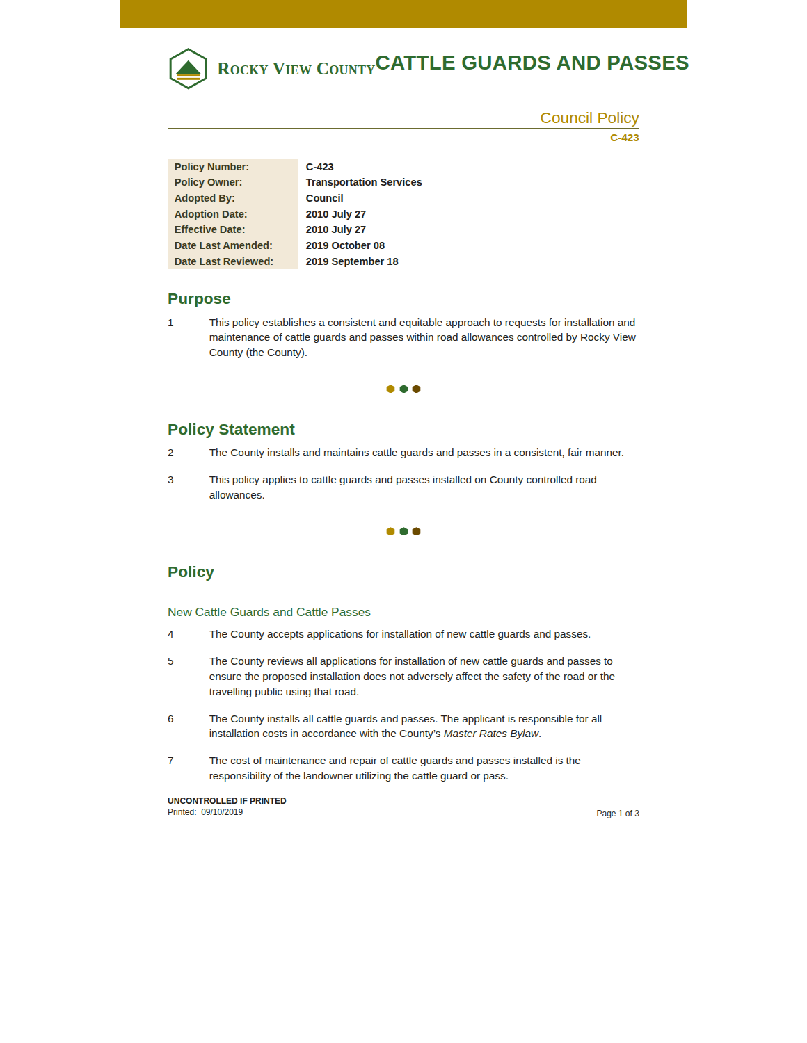Rocky View County
CATTLE GUARDS AND PASSES
Council Policy
C-423
| Policy Number: | C-423 |
| Policy Owner: | Transportation Services |
| Adopted By: | Council |
| Adoption Date: | 2010 July 27 |
| Effective Date: | 2010 July 27 |
| Date Last Amended: | 2019 October 08 |
| Date Last Reviewed: | 2019 September 18 |
Purpose
1
This policy establishes a consistent and equitable approach to requests for installation and maintenance of cattle guards and passes within road allowances controlled by Rocky View County (the County).
Policy Statement
2
The County installs and maintains cattle guards and passes in a consistent, fair manner.
3
This policy applies to cattle guards and passes installed on County controlled road allowances.
Policy
New Cattle Guards and Cattle Passes
4
The County accepts applications for installation of new cattle guards and passes.
5
The County reviews all applications for installation of new cattle guards and passes to ensure the proposed installation does not adversely affect the safety of the road or the travelling public using that road.
6
The County installs all cattle guards and passes. The applicant is responsible for all installation costs in accordance with the County’s Master Rates Bylaw.
7
The cost of maintenance and repair of cattle guards and passes installed is the responsibility of the landowner utilizing the cattle guard or pass.
UNCONTROLLED IF PRINTED
Printed: 09/10/2019
Page 1 of 3